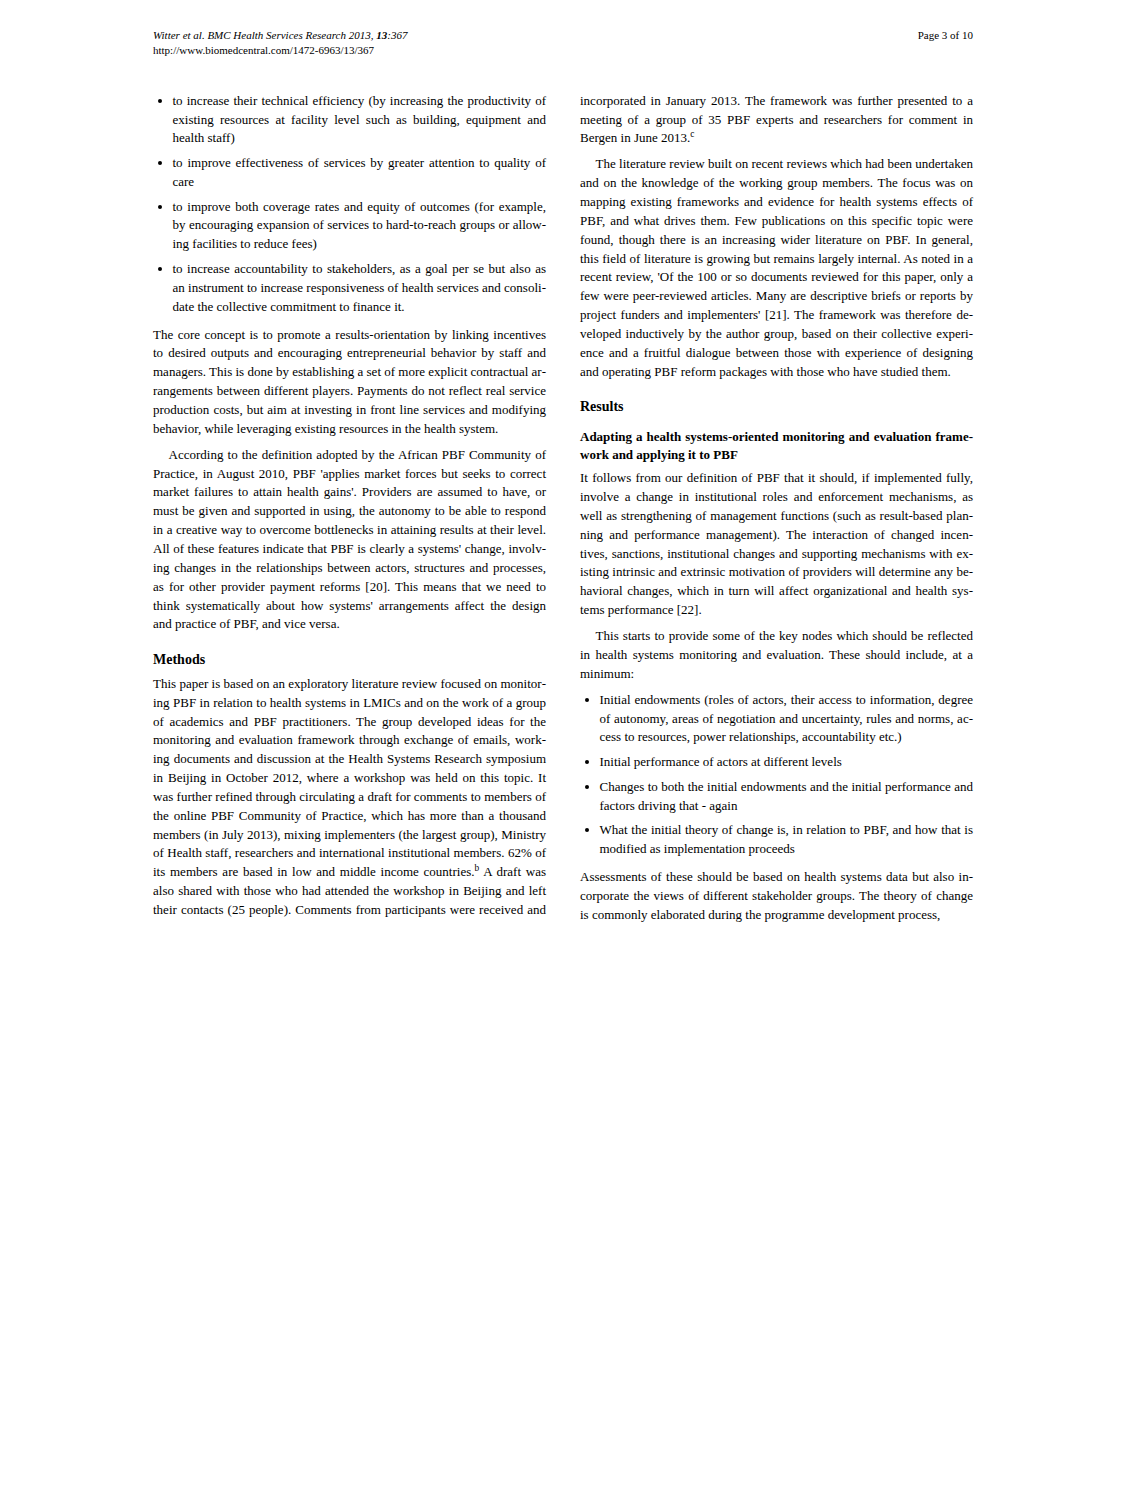Witter et al. BMC Health Services Research 2013, 13:367
http://www.biomedcentral.com/1472-6963/13/367
Page 3 of 10
to increase their technical efficiency (by increasing the productivity of existing resources at facility level such as building, equipment and health staff)
to improve effectiveness of services by greater attention to quality of care
to improve both coverage rates and equity of outcomes (for example, by encouraging expansion of services to hard-to-reach groups or allowing facilities to reduce fees)
to increase accountability to stakeholders, as a goal per se but also as an instrument to increase responsiveness of health services and consolidate the collective commitment to finance it.
The core concept is to promote a results-orientation by linking incentives to desired outputs and encouraging entrepreneurial behavior by staff and managers. This is done by establishing a set of more explicit contractual arrangements between different players. Payments do not reflect real service production costs, but aim at investing in front line services and modifying behavior, while leveraging existing resources in the health system.
According to the definition adopted by the African PBF Community of Practice, in August 2010, PBF 'applies market forces but seeks to correct market failures to attain health gains'. Providers are assumed to have, or must be given and supported in using, the autonomy to be able to respond in a creative way to overcome bottlenecks in attaining results at their level. All of these features indicate that PBF is clearly a systems' change, involving changes in the relationships between actors, structures and processes, as for other provider payment reforms [20]. This means that we need to think systematically about how systems' arrangements affect the design and practice of PBF, and vice versa.
Methods
This paper is based on an exploratory literature review focused on monitoring PBF in relation to health systems in LMICs and on the work of a group of academics and PBF practitioners. The group developed ideas for the monitoring and evaluation framework through exchange of emails, working documents and discussion at the Health Systems Research symposium in Beijing in October 2012, where a workshop was held on this topic. It was further refined through circulating a draft for comments to members of the online PBF Community of Practice, which has more than a thousand members (in July 2013), mixing implementers (the largest group), Ministry of Health staff, researchers and international institutional members. 62% of its members are based in low and middle income countries.b A draft was also shared with those who had attended the workshop in Beijing and left their contacts (25 people). Comments from participants were received and incorporated in January 2013. The framework was further presented to a meeting of a group of 35 PBF experts and researchers for comment in Bergen in June 2013.c
The literature review built on recent reviews which had been undertaken and on the knowledge of the working group members. The focus was on mapping existing frameworks and evidence for health systems effects of PBF, and what drives them. Few publications on this specific topic were found, though there is an increasing wider literature on PBF. In general, this field of literature is growing but remains largely internal. As noted in a recent review, 'Of the 100 or so documents reviewed for this paper, only a few were peer-reviewed articles. Many are descriptive briefs or reports by project funders and implementers' [21]. The framework was therefore developed inductively by the author group, based on their collective experience and a fruitful dialogue between those with experience of designing and operating PBF reform packages with those who have studied them.
Results
Adapting a health systems-oriented monitoring and evaluation framework and applying it to PBF
It follows from our definition of PBF that it should, if implemented fully, involve a change in institutional roles and enforcement mechanisms, as well as strengthening of management functions (such as result-based planning and performance management). The interaction of changed incentives, sanctions, institutional changes and supporting mechanisms with existing intrinsic and extrinsic motivation of providers will determine any behavioral changes, which in turn will affect organizational and health systems performance [22].
This starts to provide some of the key nodes which should be reflected in health systems monitoring and evaluation. These should include, at a minimum:
Initial endowments (roles of actors, their access to information, degree of autonomy, areas of negotiation and uncertainty, rules and norms, access to resources, power relationships, accountability etc.)
Initial performance of actors at different levels
Changes to both the initial endowments and the initial performance and factors driving that - again
What the initial theory of change is, in relation to PBF, and how that is modified as implementation proceeds
Assessments of these should be based on health systems data but also incorporate the views of different stakeholder groups. The theory of change is commonly elaborated during the programme development process,